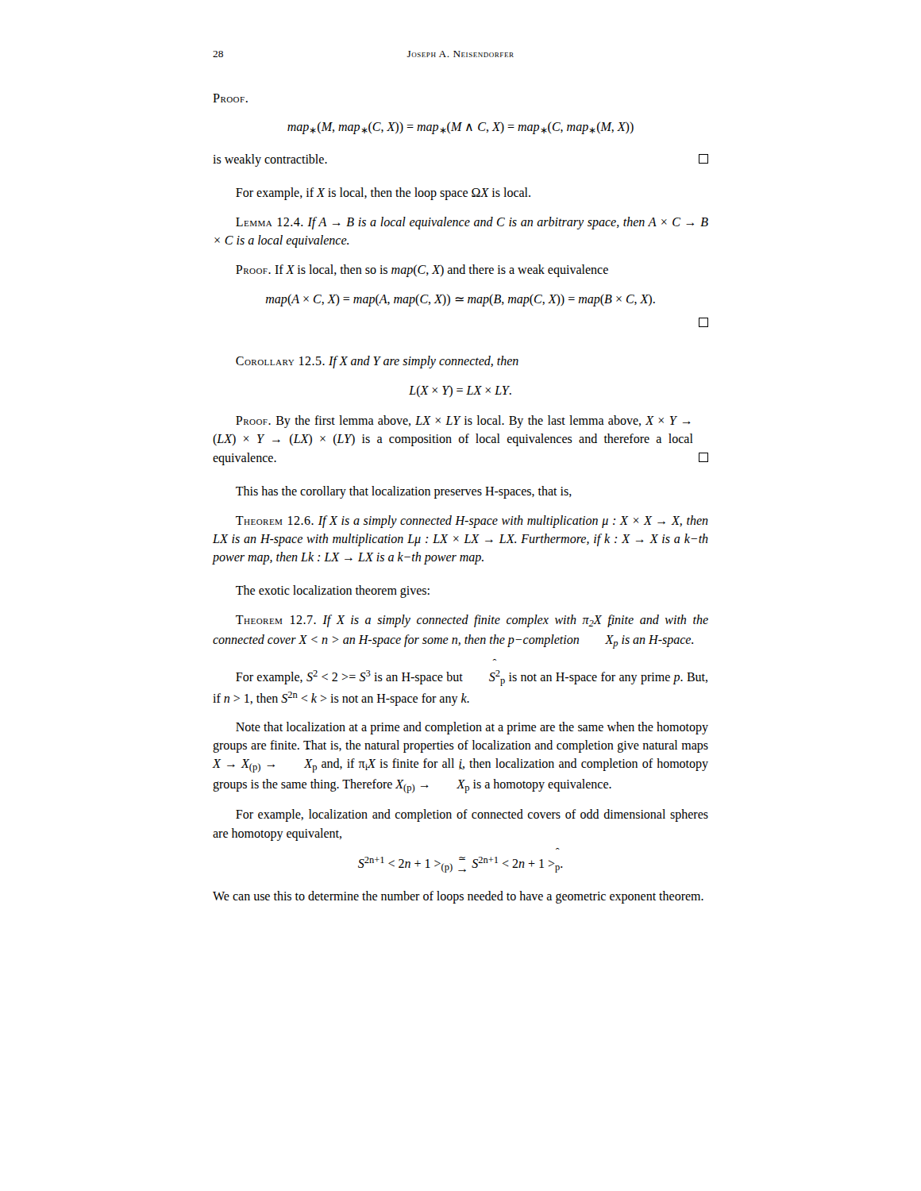28 Joseph A. Neisendorfer
Proof.
map∗(M, map∗(C, X)) = map∗(M ∧ C, X) = map∗(C, map∗(M, X))
is weakly contractible.
For example, if X is local, then the loop space ΩX is local.
Lemma 12.4. If A → B is a local equivalence and C is an arbitrary space, then A × C → B × C is a local equivalence.
Proof. If X is local, then so is map(C, X) and there is a weak equivalence
map(A × C, X) = map(A, map(C, X)) ≃ map(B, map(C, X)) = map(B × C, X).
Corollary 12.5. If X and Y are simply connected, then
L(X × Y) = LX × LY.
Proof. By the first lemma above, LX × LY is local. By the last lemma above, X × Y → (LX) × Y → (LX) × (LY) is a composition of local equivalences and therefore a local equivalence.
This has the corollary that localization preserves H-spaces, that is,
Theorem 12.6. If X is a simply connected H-space with multiplication μ : X × X → X, then LX is an H-space with multiplication Lμ : LX × LX → LX. Furthermore, if k : X → X is a k−th power map, then Lk : LX → LX is a k−th power map.
The exotic localization theorem gives:
Theorem 12.7. If X is a simply connected finite complex with π2 X finite and with the connected cover X < n > an H-space for some n, then the p−completion ˆX p is an H-space.
For example, S 2 < 2 >= S 3 is an H-space but ˆS 2 p is not an H-space for any prime p. But, if n > 1, then S 2n < k > is not an H-space for any k.
Note that localization at a prime and completion at a prime are the same when the homotopy groups are finite. That is, the natural properties of localization and completion give natural maps X → X(p) → ˆX p and, if πiX is finite for all i, then localization and completion of homotopy groups is the same thing. Therefore X(p) → ˆX p is a homotopy equivalence.
For example, localization and completion of connected covers of odd dimensional spheres are homotopy equivalent,
S 2n+1 < 2n + 1 >(p) ≃→ S 2n+1 < 2n + 1 >ˆp.
We can use this to determine the number of loops needed to have a geometric exponent theorem.